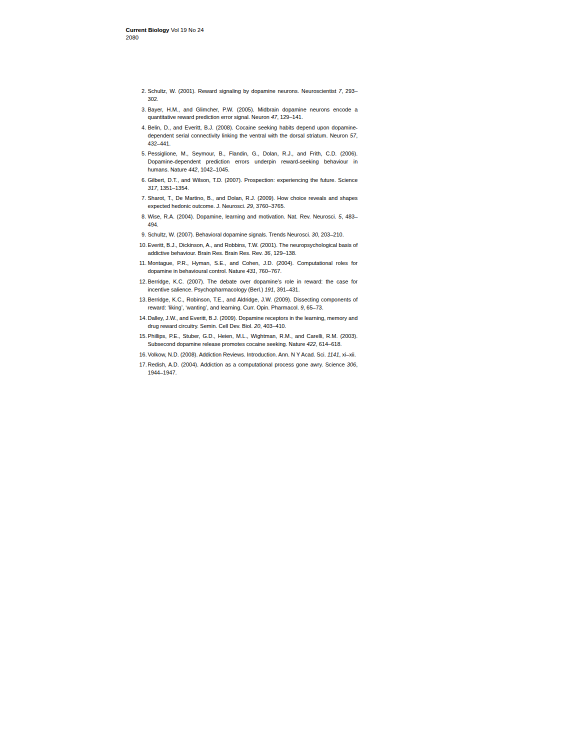Current Biology Vol 19 No 24 2080
2. Schultz, W. (2001). Reward signaling by dopamine neurons. Neuroscientist 7, 293–302.
3. Bayer, H.M., and Glimcher, P.W. (2005). Midbrain dopamine neurons encode a quantitative reward prediction error signal. Neuron 47, 129–141.
4. Belin, D., and Everitt, B.J. (2008). Cocaine seeking habits depend upon dopamine-dependent serial connectivity linking the ventral with the dorsal striatum. Neuron 57, 432–441.
5. Pessiglione, M., Seymour, B., Flandin, G., Dolan, R.J., and Frith, C.D. (2006). Dopamine-dependent prediction errors underpin reward-seeking behaviour in humans. Nature 442, 1042–1045.
6. Gilbert, D.T., and Wilson, T.D. (2007). Prospection: experiencing the future. Science 317, 1351–1354.
7. Sharot, T., De Martino, B., and Dolan, R.J. (2009). How choice reveals and shapes expected hedonic outcome. J. Neurosci. 29, 3760–3765.
8. Wise, R.A. (2004). Dopamine, learning and motivation. Nat. Rev. Neurosci. 5, 483–494.
9. Schultz, W. (2007). Behavioral dopamine signals. Trends Neurosci. 30, 203–210.
10. Everitt, B.J., Dickinson, A., and Robbins, T.W. (2001). The neuropsychological basis of addictive behaviour. Brain Res. Brain Res. Rev. 36, 129–138.
11. Montague, P.R., Hyman, S.E., and Cohen, J.D. (2004). Computational roles for dopamine in behavioural control. Nature 431, 760–767.
12. Berridge, K.C. (2007). The debate over dopamine’s role in reward: the case for incentive salience. Psychopharmacology (Berl.) 191, 391–431.
13. Berridge, K.C., Robinson, T.E., and Aldridge, J.W. (2009). Dissecting components of reward: ‘liking’, ‘wanting’, and learning. Curr. Opin. Pharmacol. 9, 65–73.
14. Dalley, J.W., and Everitt, B.J. (2009). Dopamine receptors in the learning, memory and drug reward circuitry. Semin. Cell Dev. Biol. 20, 403–410.
15. Phillips, P.E., Stuber, G.D., Heien, M.L., Wightman, R.M., and Carelli, R.M. (2003). Subsecond dopamine release promotes cocaine seeking. Nature 422, 614–618.
16. Volkow, N.D. (2008). Addiction Reviews. Introduction. Ann. N Y Acad. Sci. 1141, xi–xii.
17. Redish, A.D. (2004). Addiction as a computational process gone awry. Science 306, 1944–1947.